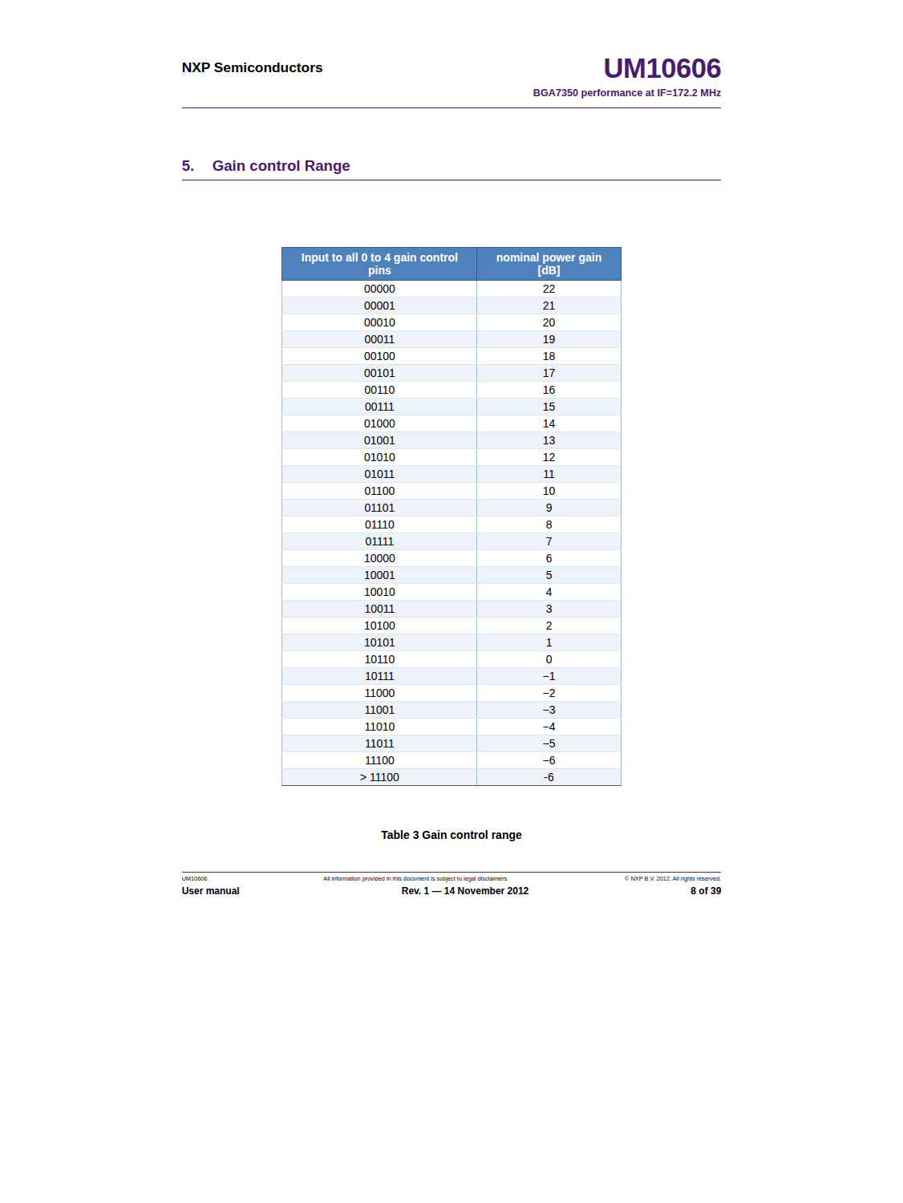NXP Semiconductors
UM10606
BGA7350 performance at IF=172.2 MHz
5. Gain control Range
| Input to all 0 to 4 gain control pins | nominal power gain [dB] |
| --- | --- |
| 00000 | 22 |
| 00001 | 21 |
| 00010 | 20 |
| 00011 | 19 |
| 00100 | 18 |
| 00101 | 17 |
| 00110 | 16 |
| 00111 | 15 |
| 01000 | 14 |
| 01001 | 13 |
| 01010 | 12 |
| 01011 | 11 |
| 01100 | 10 |
| 01101 | 9 |
| 01110 | 8 |
| 01111 | 7 |
| 10000 | 6 |
| 10001 | 5 |
| 10010 | 4 |
| 10011 | 3 |
| 10100 | 2 |
| 10101 | 1 |
| 10110 | 0 |
| 10111 | −1 |
| 11000 | −2 |
| 11001 | −3 |
| 11010 | −4 |
| 11011 | −5 |
| 11100 | −6 |
| > 11100 | -6 |
Table 3 Gain control range
UM10606
All information provided in this document is subject to legal disclaimers.
© NXP B.V. 2012. All rights reserved.
User manual
Rev. 1 — 14 November 2012
8 of 39